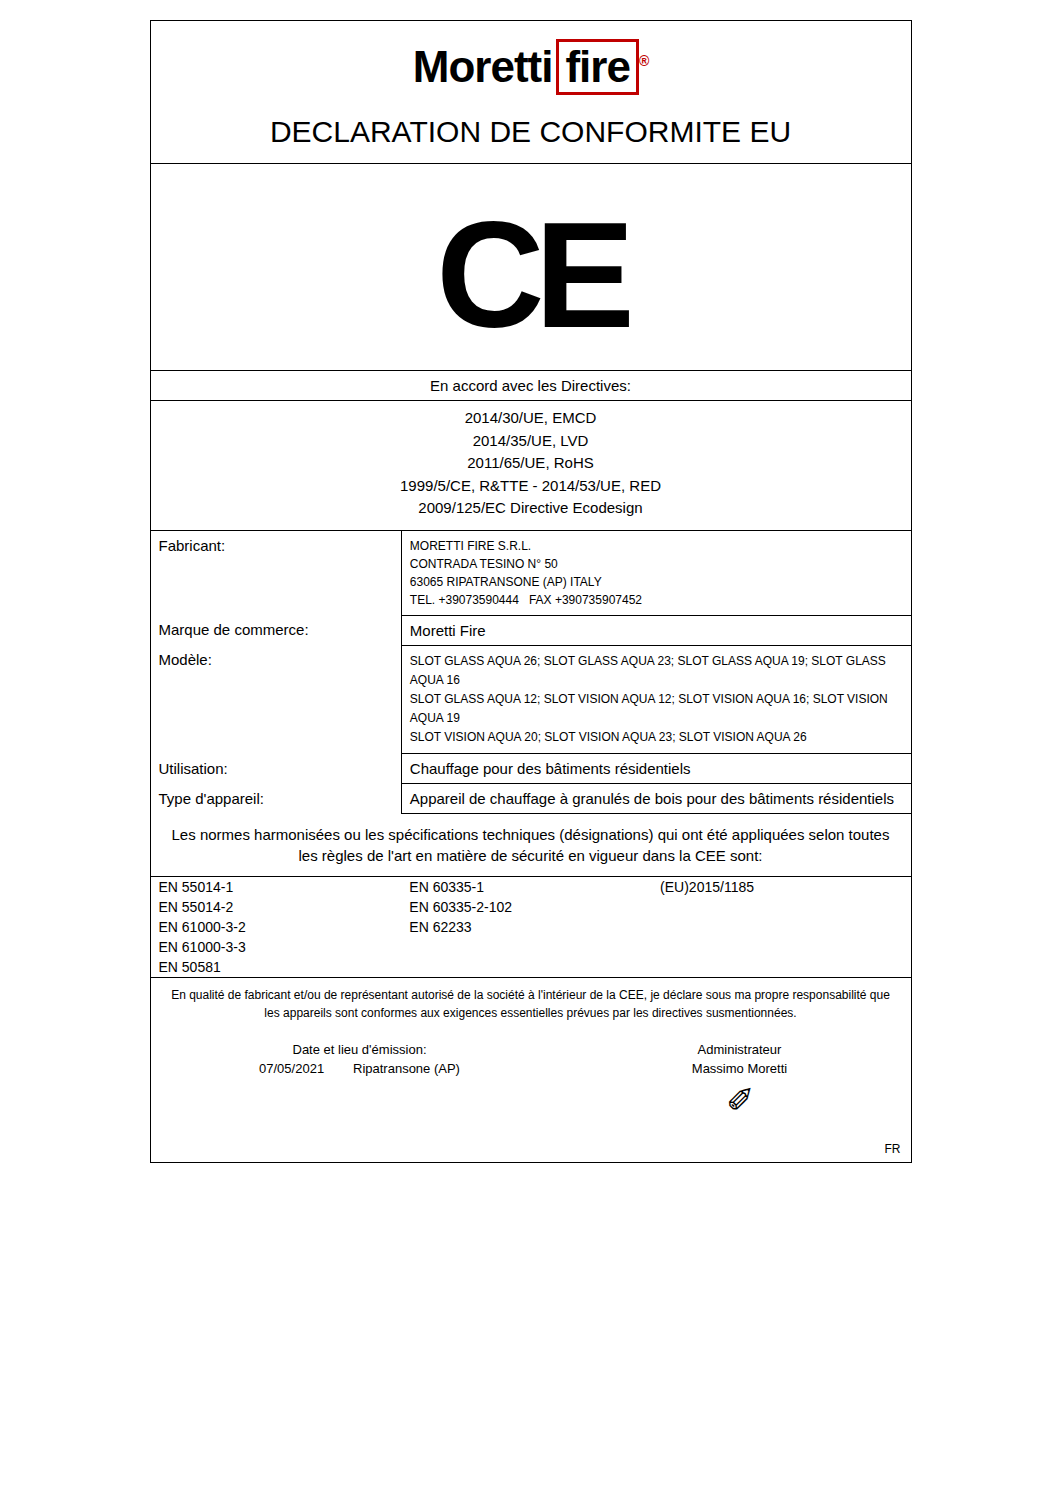Moretti fire®
DECLARATION DE CONFORMITE EU
CE
En accord avec les Directives:
2014/30/UE, EMCD
2014/35/UE, LVD
2011/65/UE, RoHS
1999/5/CE, R&TTE - 2014/53/UE, RED
2009/125/EC Directive Ecodesign
| Fabricant: | MORETTI FIRE S.R.L. CONTRADA TESINO N° 50 63065 RIPATRANSONE (AP) ITALY TEL. +39073590444 FAX +390735907452 |
| Marque de commerce: | Moretti Fire |
| Modèle: | SLOT GLASS AQUA 26; SLOT GLASS AQUA 23; SLOT GLASS AQUA 19; SLOT GLASS AQUA 16 SLOT GLASS AQUA 12; SLOT VISION AQUA 12; SLOT VISION AQUA 16; SLOT VISION AQUA 19 SLOT VISION AQUA 20; SLOT VISION AQUA 23; SLOT VISION AQUA 26 |
| Utilisation: | Chauffage pour des bâtiments résidentiels |
| Type d'appareil: | Appareil de chauffage à granulés de bois pour des bâtiments résidentiels |
Les normes harmonisées ou les spécifications techniques (désignations) qui ont été appliquées selon toutes les règles de l'art en matière de sécurité en vigueur dans la CEE sont:
| EN 55014-1 | EN 60335-1 | (EU)2015/1185 |
| EN 55014-2 | EN 60335-2-102 | |
| EN 61000-3-2 | EN 62233 | |
| EN 61000-3-3 | | |
| EN 50581 | | |
En qualité de fabricant et/ou de représentant autorisé de la société à l'intérieur de la CEE, je déclare sous ma propre responsabilité que les appareils sont conformes aux exigences essentielles prévues par les directives susmentionnées.
| Date et lieu d'émission: | Administrateur |
| 07/05/2021 Ripatransone (AP) | Massimo Moretti |
| | ✐ |
FR